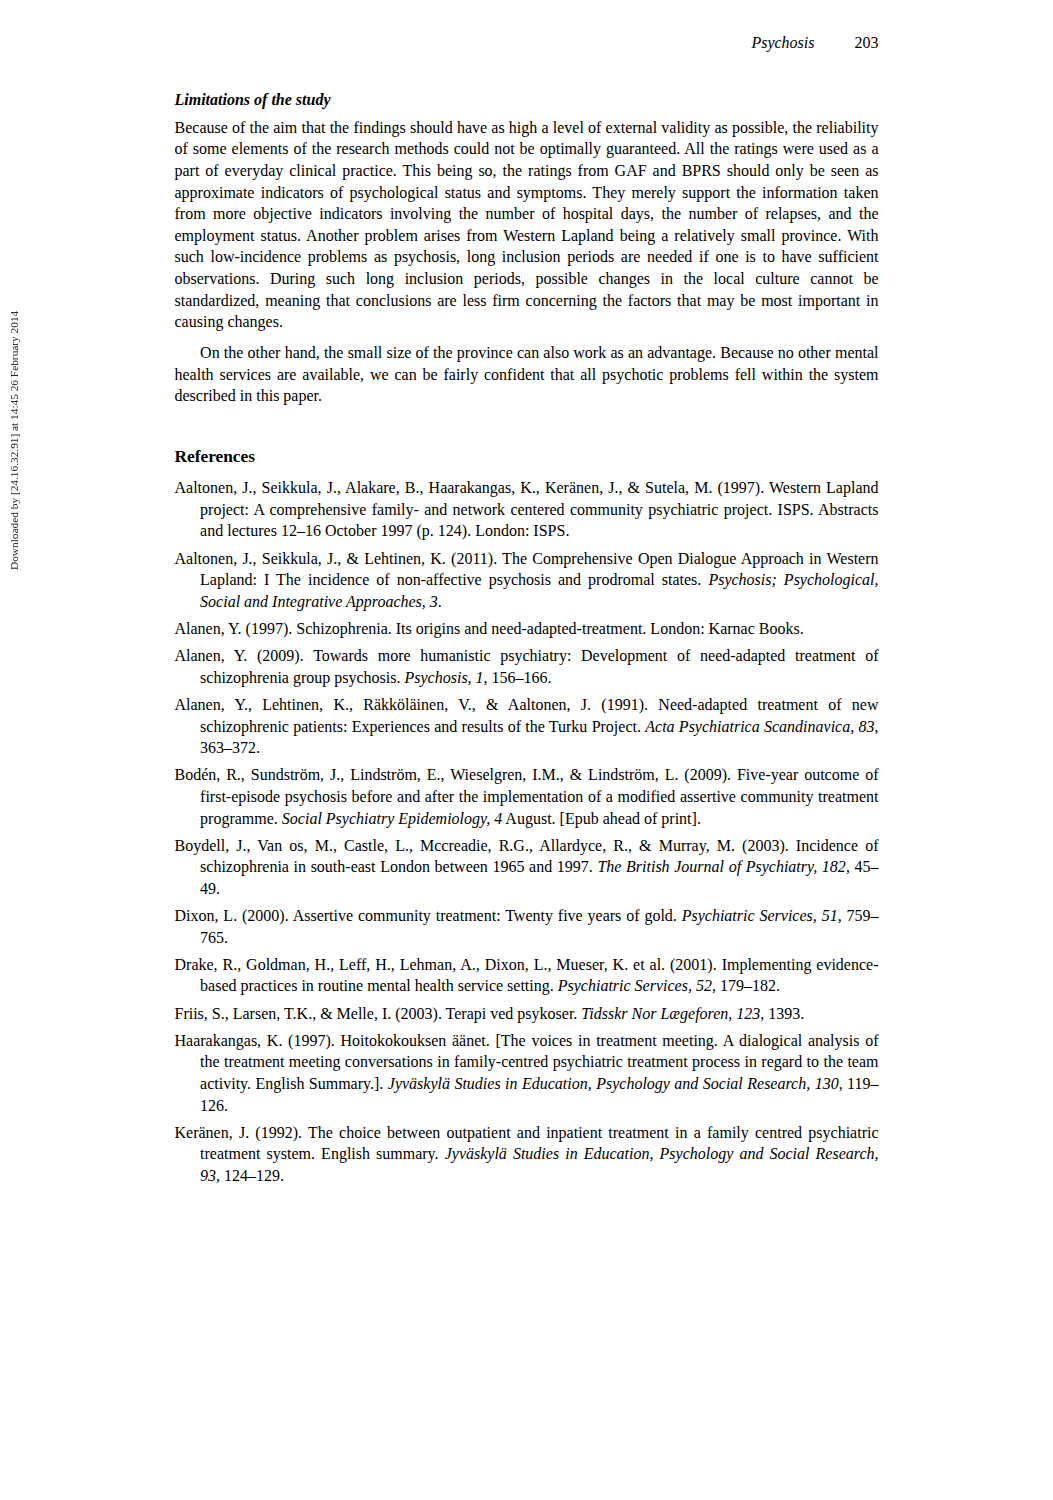Downloaded by [24.16.32.91] at 14:45 26 February 2014
Psychosis 203
Limitations of the study
Because of the aim that the findings should have as high a level of external validity as possible, the reliability of some elements of the research methods could not be optimally guaranteed. All the ratings were used as a part of everyday clinical practice. This being so, the ratings from GAF and BPRS should only be seen as approximate indicators of psychological status and symptoms. They merely support the information taken from more objective indicators involving the number of hospital days, the number of relapses, and the employment status. Another problem arises from Western Lapland being a relatively small province. With such low-incidence problems as psychosis, long inclusion periods are needed if one is to have sufficient observations. During such long inclusion periods, possible changes in the local culture cannot be standardized, meaning that conclusions are less firm concerning the factors that may be most important in causing changes.
On the other hand, the small size of the province can also work as an advantage. Because no other mental health services are available, we can be fairly confident that all psychotic problems fell within the system described in this paper.
References
Aaltonen, J., Seikkula, J., Alakare, B., Haarakangas, K., Keränen, J., & Sutela, M. (1997). Western Lapland project: A comprehensive family- and network centered community psychiatric project. ISPS. Abstracts and lectures 12–16 October 1997 (p. 124). London: ISPS.
Aaltonen, J., Seikkula, J., & Lehtinen, K. (2011). The Comprehensive Open Dialogue Approach in Western Lapland: I The incidence of non-affective psychosis and prodromal states. Psychosis; Psychological, Social and Integrative Approaches, 3.
Alanen, Y. (1997). Schizophrenia. Its origins and need-adapted-treatment. London: Karnac Books.
Alanen, Y. (2009). Towards more humanistic psychiatry: Development of need-adapted treatment of schizophrenia group psychosis. Psychosis, 1, 156–166.
Alanen, Y., Lehtinen, K., Räkköläinen, V., & Aaltonen, J. (1991). Need-adapted treatment of new schizophrenic patients: Experiences and results of the Turku Project. Acta Psychiatrica Scandinavica, 83, 363–372.
Bodén, R., Sundström, J., Lindström, E., Wieselgren, I.M., & Lindström, L. (2009). Five-year outcome of first-episode psychosis before and after the implementation of a modified assertive community treatment programme. Social Psychiatry Epidemiology, 4 August. [Epub ahead of print].
Boydell, J., Van os, M., Castle, L., Mccreadie, R.G., Allardyce, R., & Murray, M. (2003). Incidence of schizophrenia in south-east London between 1965 and 1997. The British Journal of Psychiatry, 182, 45–49.
Dixon, L. (2000). Assertive community treatment: Twenty five years of gold. Psychiatric Services, 51, 759–765.
Drake, R., Goldman, H., Leff, H., Lehman, A., Dixon, L., Mueser, K. et al. (2001). Implementing evidence-based practices in routine mental health service setting. Psychiatric Services, 52, 179–182.
Friis, S., Larsen, T.K., & Melle, I. (2003). Terapi ved psykoser. Tidsskr Nor Lægeforen, 123, 1393.
Haarakangas, K. (1997). Hoitokokouksen äänet. [The voices in treatment meeting. A dialogical analysis of the treatment meeting conversations in family-centred psychiatric treatment process in regard to the team activity. English Summary.]. Jyväskylä Studies in Education, Psychology and Social Research, 130, 119–126.
Keränen, J. (1992). The choice between outpatient and inpatient treatment in a family centred psychiatric treatment system. English summary. Jyväskylä Studies in Education, Psychology and Social Research, 93, 124–129.